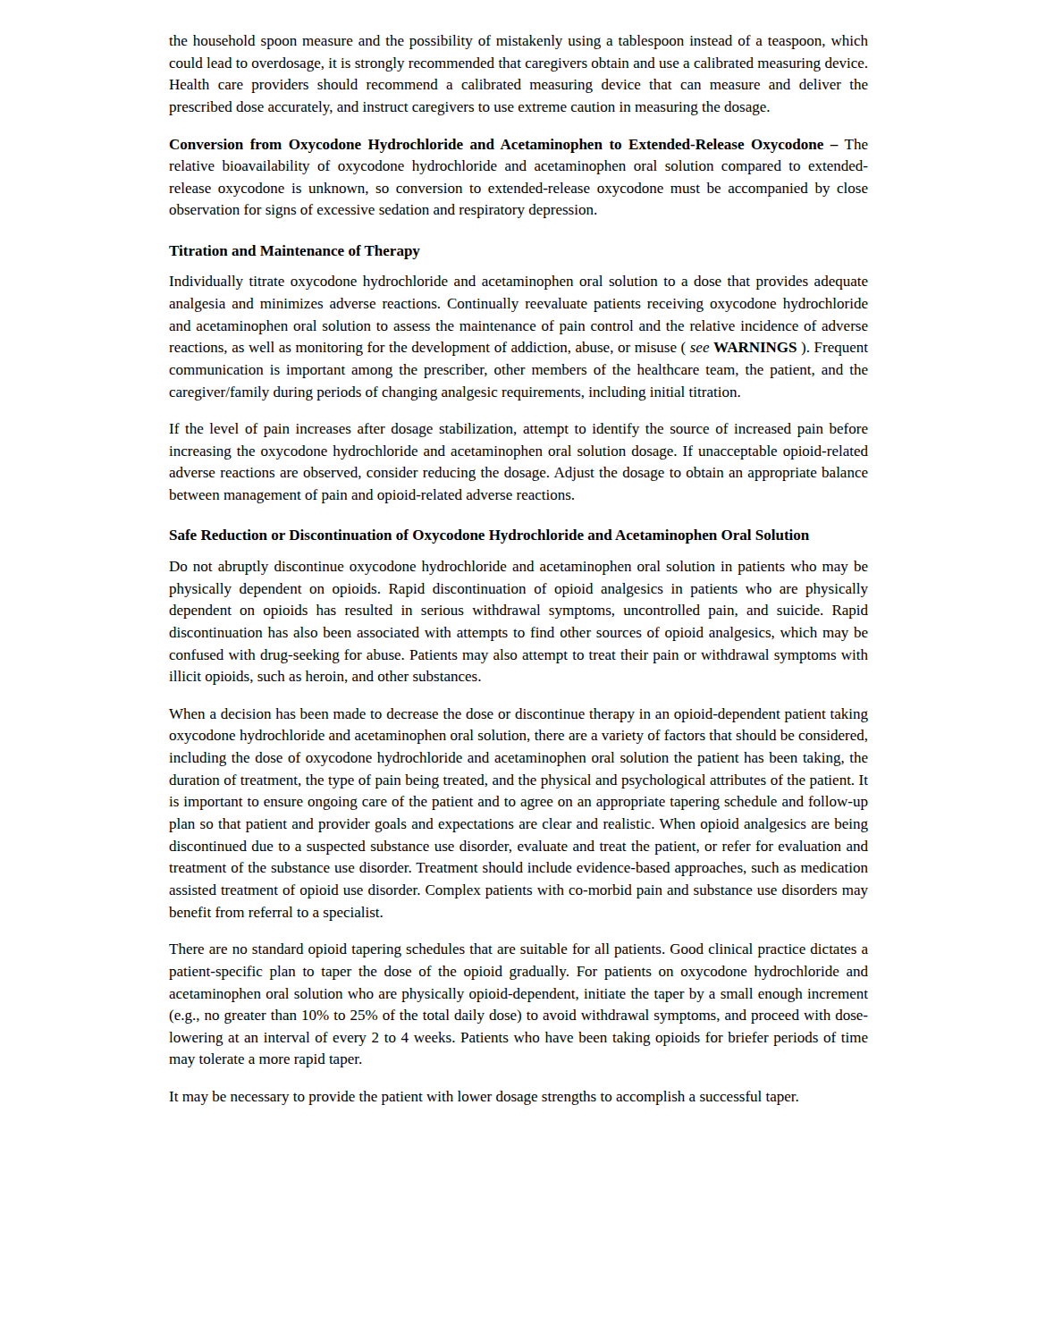the household spoon measure and the possibility of mistakenly using a tablespoon instead of a teaspoon, which could lead to overdosage, it is strongly recommended that caregivers obtain and use a calibrated measuring device. Health care providers should recommend a calibrated measuring device that can measure and deliver the prescribed dose accurately, and instruct caregivers to use extreme caution in measuring the dosage.
Conversion from Oxycodone Hydrochloride and Acetaminophen to Extended-Release Oxycodone – The relative bioavailability of oxycodone hydrochloride and acetaminophen oral solution compared to extended-release oxycodone is unknown, so conversion to extended-release oxycodone must be accompanied by close observation for signs of excessive sedation and respiratory depression.
Titration and Maintenance of Therapy
Individually titrate oxycodone hydrochloride and acetaminophen oral solution to a dose that provides adequate analgesia and minimizes adverse reactions. Continually reevaluate patients receiving oxycodone hydrochloride and acetaminophen oral solution to assess the maintenance of pain control and the relative incidence of adverse reactions, as well as monitoring for the development of addiction, abuse, or misuse ( see WARNINGS ). Frequent communication is important among the prescriber, other members of the healthcare team, the patient, and the caregiver/family during periods of changing analgesic requirements, including initial titration.
If the level of pain increases after dosage stabilization, attempt to identify the source of increased pain before increasing the oxycodone hydrochloride and acetaminophen oral solution dosage. If unacceptable opioid-related adverse reactions are observed, consider reducing the dosage. Adjust the dosage to obtain an appropriate balance between management of pain and opioid-related adverse reactions.
Safe Reduction or Discontinuation of Oxycodone Hydrochloride and Acetaminophen Oral Solution
Do not abruptly discontinue oxycodone hydrochloride and acetaminophen oral solution in patients who may be physically dependent on opioids. Rapid discontinuation of opioid analgesics in patients who are physically dependent on opioids has resulted in serious withdrawal symptoms, uncontrolled pain, and suicide. Rapid discontinuation has also been associated with attempts to find other sources of opioid analgesics, which may be confused with drug-seeking for abuse. Patients may also attempt to treat their pain or withdrawal symptoms with illicit opioids, such as heroin, and other substances.
When a decision has been made to decrease the dose or discontinue therapy in an opioid-dependent patient taking oxycodone hydrochloride and acetaminophen oral solution, there are a variety of factors that should be considered, including the dose of oxycodone hydrochloride and acetaminophen oral solution the patient has been taking, the duration of treatment, the type of pain being treated, and the physical and psychological attributes of the patient. It is important to ensure ongoing care of the patient and to agree on an appropriate tapering schedule and follow-up plan so that patient and provider goals and expectations are clear and realistic. When opioid analgesics are being discontinued due to a suspected substance use disorder, evaluate and treat the patient, or refer for evaluation and treatment of the substance use disorder. Treatment should include evidence-based approaches, such as medication assisted treatment of opioid use disorder. Complex patients with co-morbid pain and substance use disorders may benefit from referral to a specialist.
There are no standard opioid tapering schedules that are suitable for all patients. Good clinical practice dictates a patient-specific plan to taper the dose of the opioid gradually. For patients on oxycodone hydrochloride and acetaminophen oral solution who are physically opioid-dependent, initiate the taper by a small enough increment (e.g., no greater than 10% to 25% of the total daily dose) to avoid withdrawal symptoms, and proceed with dose-lowering at an interval of every 2 to 4 weeks. Patients who have been taking opioids for briefer periods of time may tolerate a more rapid taper.
It may be necessary to provide the patient with lower dosage strengths to accomplish a successful taper.